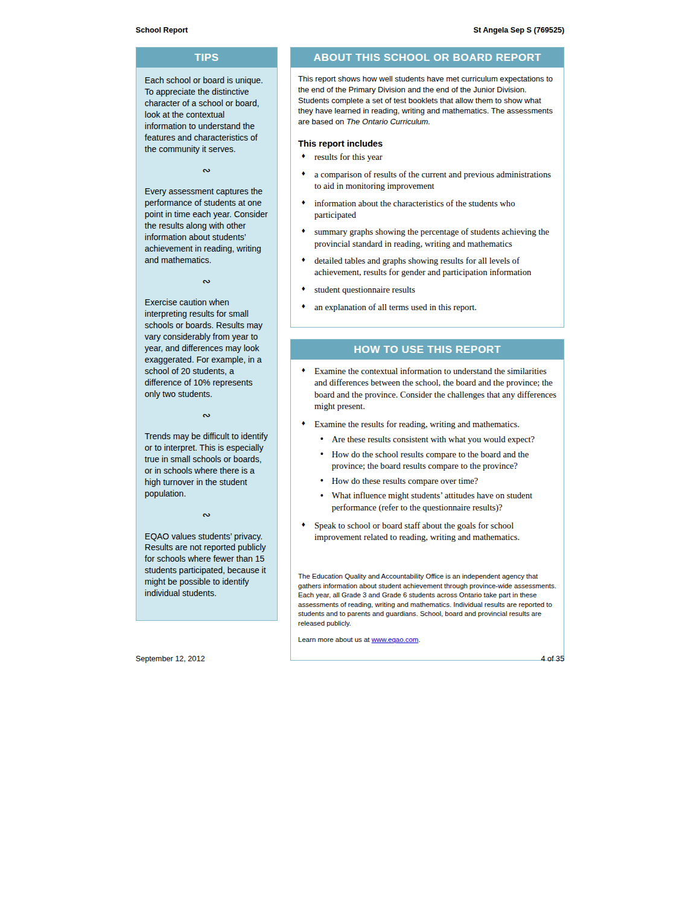School Report
St Angela Sep S (769525)
TIPS
Each school or board is unique. To appreciate the distinctive character of a school or board, look at the contextual information to understand the features and characteristics of the community it serves.
∾
Every assessment captures the performance of students at one point in time each year. Consider the results along with other information about students’ achievement in reading, writing and mathematics.
∾
Exercise caution when interpreting results for small schools or boards. Results may vary considerably from year to year, and differences may look exaggerated. For example, in a school of 20 students, a difference of 10% represents only two students.
∾
Trends may be difficult to identify or to interpret. This is especially true in small schools or boards, or in schools where there is a high turnover in the student population.
∾
EQAO values students’ privacy. Results are not reported publicly for schools where fewer than 15 students participated, because it might be possible to identify individual students.
ABOUT THIS SCHOOL OR BOARD REPORT
This report shows how well students have met curriculum expectations to the end of the Primary Division and the end of the Junior Division. Students complete a set of test booklets that allow them to show what they have learned in reading, writing and mathematics. The assessments are based on The Ontario Curriculum.
This report includes
results for this year
a comparison of results of the current and previous administrations to aid in monitoring improvement
information about the characteristics of the students who participated
summary graphs showing the percentage of students achieving the provincial standard in reading, writing and mathematics
detailed tables and graphs showing results for all levels of achievement, results for gender and participation information
student questionnaire results
an explanation of all terms used in this report.
HOW TO USE THIS REPORT
Examine the contextual information to understand the similarities and differences between the school, the board and the province; the board and the province. Consider the challenges that any differences might present.
Examine the results for reading, writing and mathematics.
Are these results consistent with what you would expect?
How do the school results compare to the board and the province; the board results compare to the province?
How do these results compare over time?
What influence might students’ attitudes have on student performance (refer to the questionnaire results)?
Speak to school or board staff about the goals for school improvement related to reading, writing and mathematics.
The Education Quality and Accountability Office is an independent agency that gathers information about student achievement through province-wide assessments. Each year, all Grade 3 and Grade 6 students across Ontario take part in these assessments of reading, writing and mathematics. Individual results are reported to students and to parents and guardians. School, board and provincial results are released publicly.
Learn more about us at www.eqao.com.
September 12, 2012
4 of 35